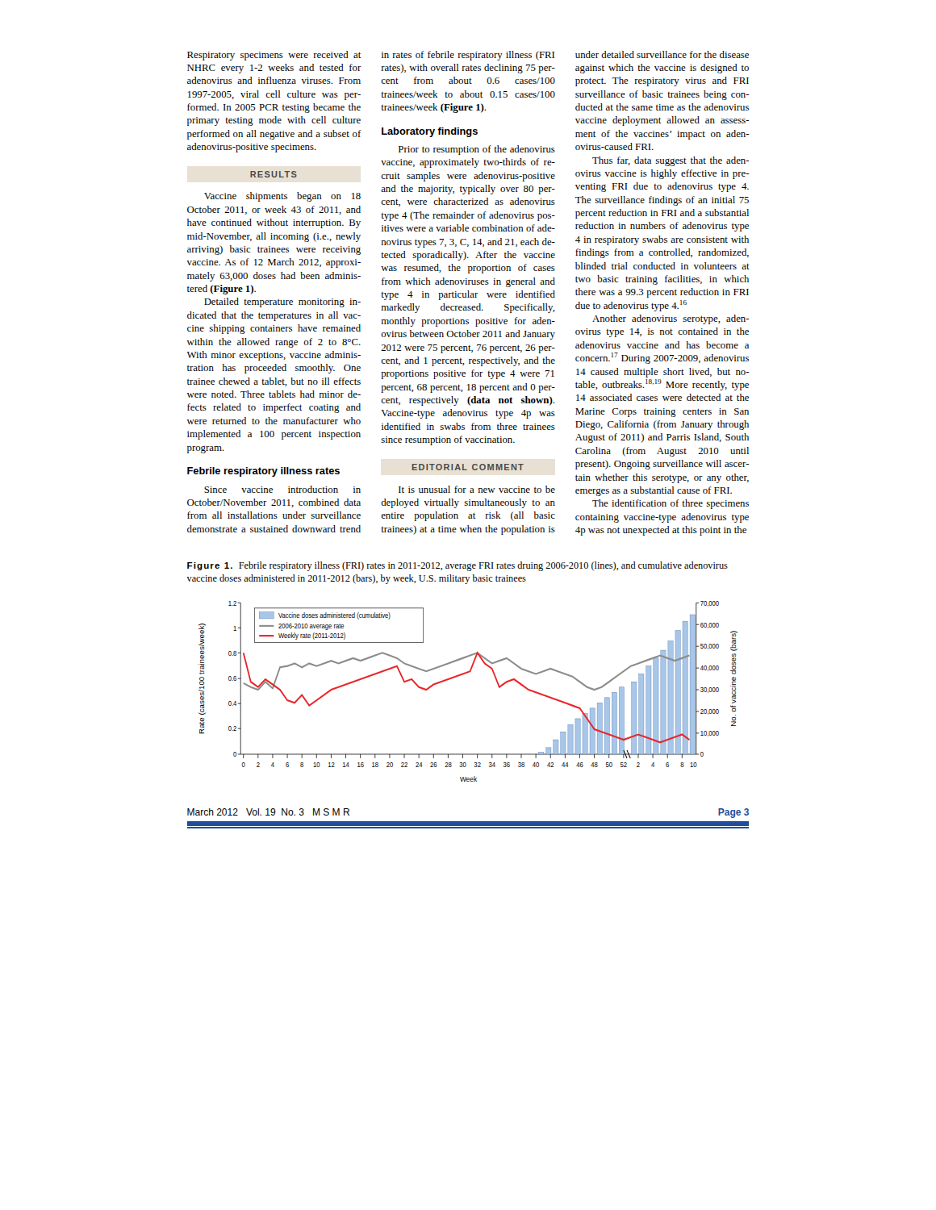Respiratory specimens were received at NHRC every 1-2 weeks and tested for adenovirus and influenza viruses. From 1997-2005, viral cell culture was performed. In 2005 PCR testing became the primary testing mode with cell culture performed on all negative and a subset of adenovirus-positive specimens.
Results
Vaccine shipments began on 18 October 2011, or week 43 of 2011, and have continued without interruption. By mid-November, all incoming (i.e., newly arriving) basic trainees were receiving vaccine. As of 12 March 2012, approximately 63,000 doses had been administered (Figure 1).
Detailed temperature monitoring indicated that the temperatures in all vaccine shipping containers have remained within the allowed range of 2 to 8°C. With minor exceptions, vaccine administration has proceeded smoothly. One trainee chewed a tablet, but no ill effects were noted. Three tablets had minor defects related to imperfect coating and were returned to the manufacturer who implemented a 100 percent inspection program.
Febrile respiratory illness rates
Since vaccine introduction in October/November 2011, combined data from all installations under surveillance demonstrate a sustained downward trend in rates of febrile respiratory illness (FRI rates), with overall rates declining 75 percent from about 0.6 cases/100 trainees/week to about 0.15 cases/100 trainees/week (Figure 1).
Laboratory findings
Prior to resumption of the adenovirus vaccine, approximately two-thirds of recruit samples were adenovirus-positive and the majority, typically over 80 percent, were characterized as adenovirus type 4 (The remainder of adenovirus positives were a variable combination of adenovirus types 7, 3, C, 14, and 21, each detected sporadically). After the vaccine was resumed, the proportion of cases from which adenoviruses in general and type 4 in particular were identified markedly decreased. Specifically, monthly proportions positive for adenovirus between October 2011 and January 2012 were 75 percent, 76 percent, 26 percent, and 1 percent, respectively, and the proportions positive for type 4 were 71 percent, 68 percent, 18 percent and 0 percent, respectively (data not shown). Vaccine-type adenovirus type 4p was identified in swabs from three trainees since resumption of vaccination.
Editorial comment
It is unusual for a new vaccine to be deployed virtually simultaneously to an entire population at risk (all basic trainees) at a time when the population is under detailed surveillance for the disease against which the vaccine is designed to protect. The respiratory virus and FRI surveillance of basic trainees being conducted at the same time as the adenovirus vaccine deployment allowed an assessment of the vaccines’ impact on adenovirus-caused FRI.
Thus far, data suggest that the adenovirus vaccine is highly effective in preventing FRI due to adenovirus type 4. The surveillance findings of an initial 75 percent reduction in FRI and a substantial reduction in numbers of adenovirus type 4 in respiratory swabs are consistent with findings from a controlled, randomized, blinded trial conducted in volunteers at two basic training facilities, in which there was a 99.3 percent reduction in FRI due to adenovirus type 4.16
Another adenovirus serotype, adenovirus type 14, is not contained in the adenovirus vaccine and has become a concern.17 During 2007-2009, adenovirus 14 caused multiple short lived, but notable, outbreaks.18,19 More recently, type 14 associated cases were detected at the Marine Corps training centers in San Diego, California (from January through August of 2011) and Parris Island, South Carolina (from August 2010 until present). Ongoing surveillance will ascertain whether this serotype, or any other, emerges as a substantial cause of FRI.
The identification of three specimens containing vaccine-type adenovirus type 4p was not unexpected at this point in the
Figure 1. Febrile respiratory illness (FRI) rates in 2011-2012, average FRI rates druing 2006-2010 (lines), and cumulative adenovirus vaccine doses administered in 2011-2012 (bars), by week, U.S. military basic trainees
1.2 1 0.8 0.6 0.4 0.2 0 70,000 60,000 50,000 40,000 30,000 20,000 10,000 0 Rate (cases/100 trainees/week) No. of vaccine doses (bars) Week 0 2 4 6 8 10 12 14 16 18 20 22 24 26 28 30 32 34 36 38 40 42 44 46 48 50 52 2 4 6 8 10 Vaccine doses administered (cumulative) 2006-2010 average rate Weekly rate (2011-2012)
March 2012 Vol. 19 No. 3 M S M R
Page 3